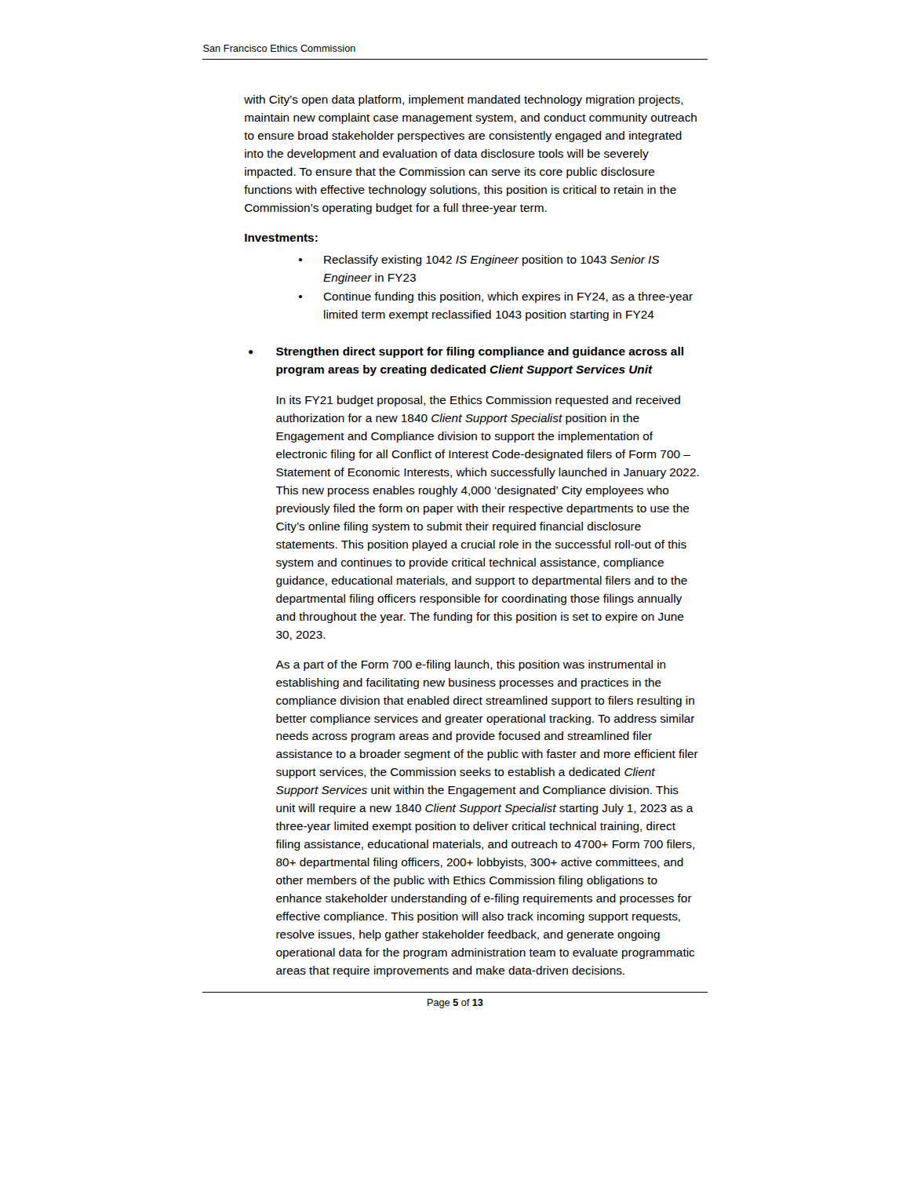San Francisco Ethics Commission
with City’s open data platform, implement mandated technology migration projects, maintain new complaint case management system, and conduct community outreach to ensure broad stakeholder perspectives are consistently engaged and integrated into the development and evaluation of data disclosure tools will be severely impacted. To ensure that the Commission can serve its core public disclosure functions with effective technology solutions, this position is critical to retain in the Commission’s operating budget for a full three-year term.
Investments:
Reclassify existing 1042 IS Engineer position to 1043 Senior IS Engineer in FY23
Continue funding this position, which expires in FY24, as a three-year limited term exempt reclassified 1043 position starting in FY24
Strengthen direct support for filing compliance and guidance across all program areas by creating dedicated Client Support Services Unit
In its FY21 budget proposal, the Ethics Commission requested and received authorization for a new 1840 Client Support Specialist position in the Engagement and Compliance division to support the implementation of electronic filing for all Conflict of Interest Code-designated filers of Form 700 – Statement of Economic Interests, which successfully launched in January 2022. This new process enables roughly 4,000 ‘designated’ City employees who previously filed the form on paper with their respective departments to use the City’s online filing system to submit their required financial disclosure statements. This position played a crucial role in the successful roll-out of this system and continues to provide critical technical assistance, compliance guidance, educational materials, and support to departmental filers and to the departmental filing officers responsible for coordinating those filings annually and throughout the year. The funding for this position is set to expire on June 30, 2023.
As a part of the Form 700 e-filing launch, this position was instrumental in establishing and facilitating new business processes and practices in the compliance division that enabled direct streamlined support to filers resulting in better compliance services and greater operational tracking. To address similar needs across program areas and provide focused and streamlined filer assistance to a broader segment of the public with faster and more efficient filer support services, the Commission seeks to establish a dedicated Client Support Services unit within the Engagement and Compliance division. This unit will require a new 1840 Client Support Specialist starting July 1, 2023 as a three-year limited exempt position to deliver critical technical training, direct filing assistance, educational materials, and outreach to 4700+ Form 700 filers, 80+ departmental filing officers, 200+ lobbyists, 300+ active committees, and other members of the public with Ethics Commission filing obligations to enhance stakeholder understanding of e-filing requirements and processes for effective compliance. This position will also track incoming support requests, resolve issues, help gather stakeholder feedback, and generate ongoing operational data for the program administration team to evaluate programmatic areas that require improvements and make data-driven decisions.
Page 5 of 13